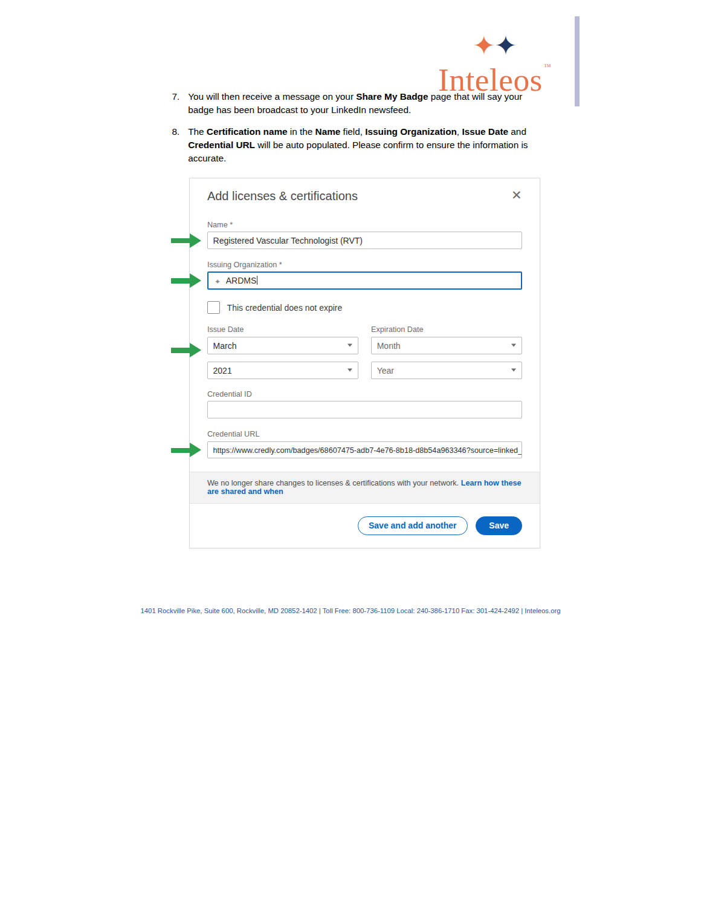✦✦ Inteleos™
You will then receive a message on your Share My Badge page that will say your badge has been broadcast to your LinkedIn newsfeed.
The Certification name in the Name field, Issuing Organization, Issue Date and Credential URL will be auto populated. Please confirm to ensure the information is accurate.
Add licenses & certifications
✕
Name *
Registered Vascular Technologist (RVT)
Issuing Organization *
✦ARDMS
This credential does not expire
Issue Date
March
2021
Expiration Date
Month
Year
Credential ID
Credential URL
https://www.credly.com/badges/68607475-adb7-4e76-8b18-d8b54a963346?source=linked_in_profile
We no longer share changes to licenses & certifications with your network. Learn how these are shared and when
Save and add another
Save
1401 Rockville Pike, Suite 600, Rockville, MD 20852-1402 | Toll Free: 800-736-1109 Local: 240-386-1710 Fax: 301-424-2492 | Inteleos.org